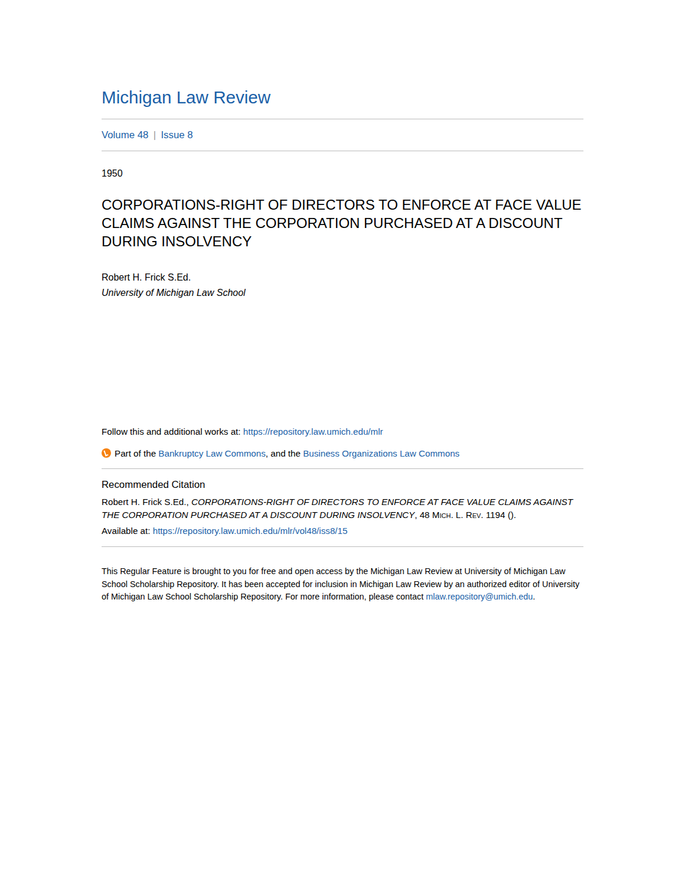Michigan Law Review
Volume 48|Issue 8
1950
Corporations-Right of Directors to Enforce at Face Value Claims Against the Corporation Purchased at a Discount During Insolvency
Robert H. Frick S.Ed.
University of Michigan Law School
Follow this and additional works at: https://repository.law.umich.edu/mlr
Part of the Bankruptcy Law Commons, and the Business Organizations Law Commons
Recommended Citation
Robert H. Frick S.Ed., Corporations-Right of Directors to Enforce at Face Value Claims Against the Corporation Purchased at a Discount During Insolvency, 48 Mich. L. Rev. 1194 ().
Available at: https://repository.law.umich.edu/mlr/vol48/iss8/15
This Regular Feature is brought to you for free and open access by the Michigan Law Review at University of Michigan Law School Scholarship Repository. It has been accepted for inclusion in Michigan Law Review by an authorized editor of University of Michigan Law School Scholarship Repository. For more information, please contact mlaw.repository@umich.edu.